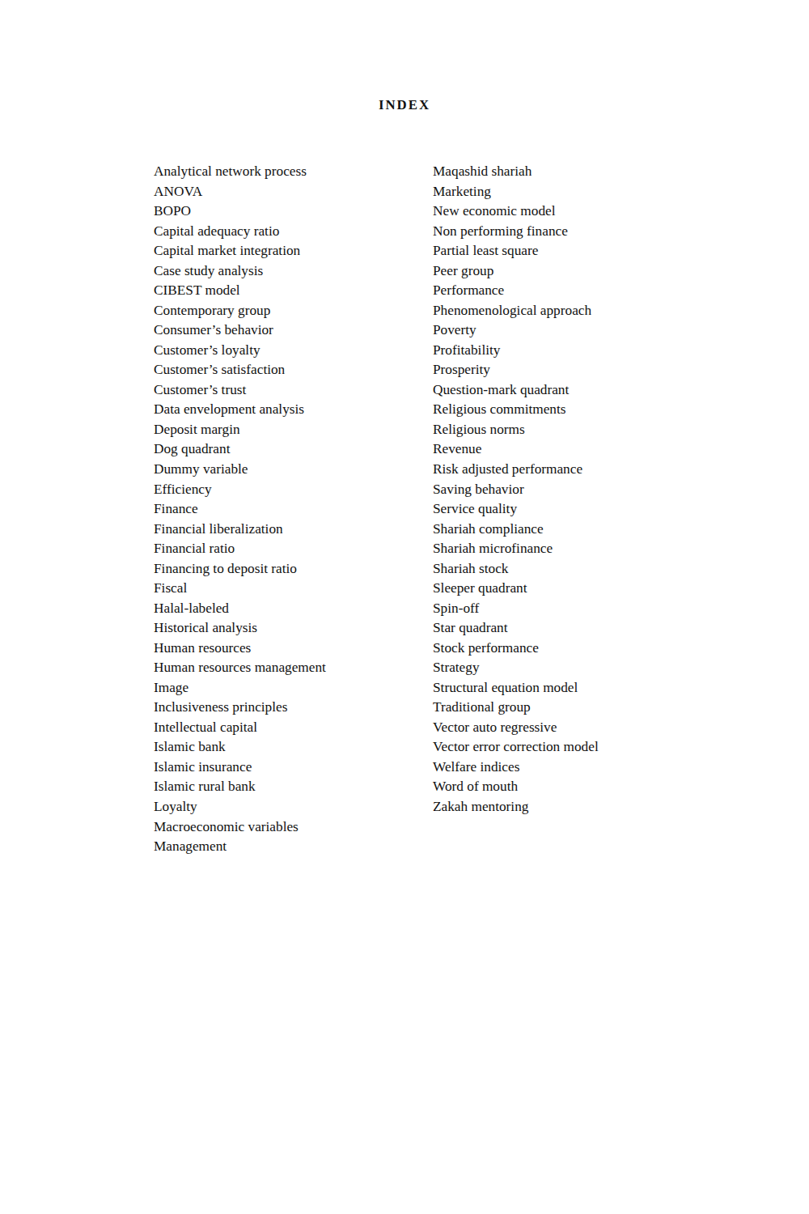INDEX
Analytical network process
ANOVA
BOPO
Capital adequacy ratio
Capital market integration
Case study analysis
CIBEST model
Contemporary group
Consumer’s behavior
Customer’s loyalty
Customer’s satisfaction
Customer’s trust
Data envelopment analysis
Deposit margin
Dog quadrant
Dummy variable
Efficiency
Finance
Financial liberalization
Financial ratio
Financing to deposit ratio
Fiscal
Halal-labeled
Historical analysis
Human resources
Human resources management
Image
Inclusiveness principles
Intellectual capital
Islamic bank
Islamic insurance
Islamic rural bank
Loyalty
Macroeconomic variables
Management
Maqashid shariah
Marketing
New economic model
Non performing finance
Partial least square
Peer group
Performance
Phenomenological approach
Poverty
Profitability
Prosperity
Question-mark quadrant
Religious commitments
Religious norms
Revenue
Risk adjusted performance
Saving behavior
Service quality
Shariah compliance
Shariah microfinance
Shariah stock
Sleeper quadrant
Spin-off
Star quadrant
Stock performance
Strategy
Structural equation model
Traditional group
Vector auto regressive
Vector error correction model
Welfare indices
Word of mouth
Zakah mentoring